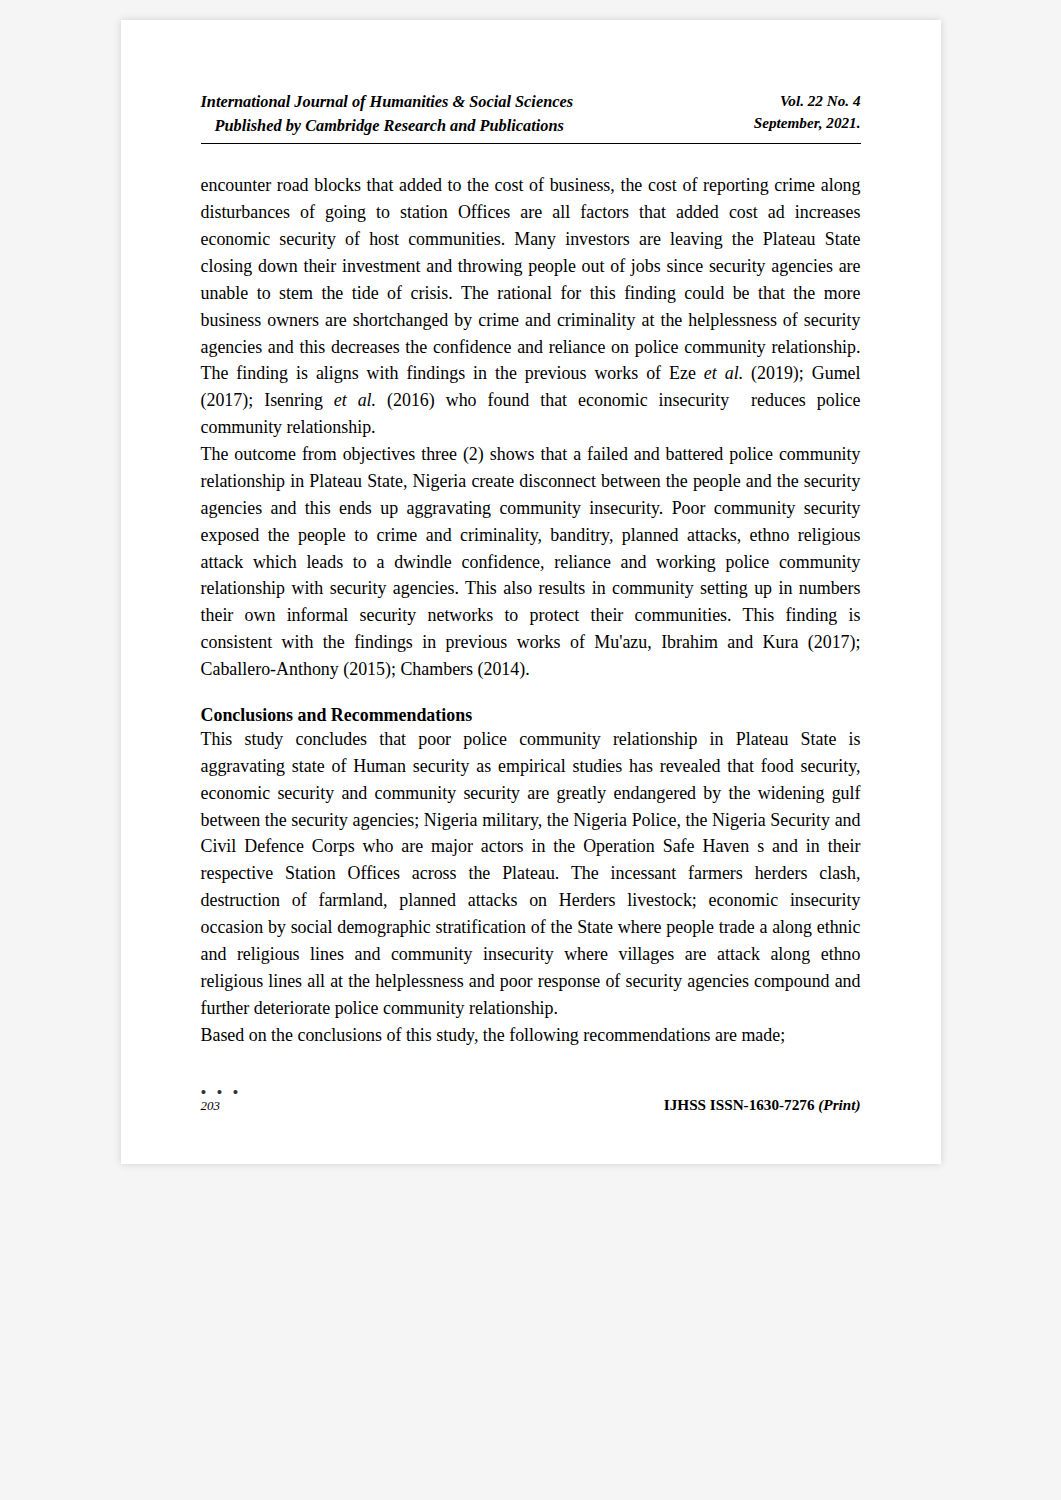International Journal of Humanities & Social Sciences
Published by Cambridge Research and Publications
Vol. 22 No. 4
September, 2021.
encounter road blocks that added to the cost of business, the cost of reporting crime along disturbances of going to station Offices are all factors that added cost ad increases economic security of host communities. Many investors are leaving the Plateau State closing down their investment and throwing people out of jobs since security agencies are unable to stem the tide of crisis. The rational for this finding could be that the more business owners are shortchanged by crime and criminality at the helplessness of security agencies and this decreases the confidence and reliance on police community relationship. The finding is aligns with findings in the previous works of Eze et al. (2019); Gumel (2017); Isenring et al. (2016) who found that economic insecurity reduces police community relationship.
The outcome from objectives three (2) shows that a failed and battered police community relationship in Plateau State, Nigeria create disconnect between the people and the security agencies and this ends up aggravating community insecurity. Poor community security exposed the people to crime and criminality, banditry, planned attacks, ethno religious attack which leads to a dwindle confidence, reliance and working police community relationship with security agencies. This also results in community setting up in numbers their own informal security networks to protect their communities. This finding is consistent with the findings in previous works of Mu'azu, Ibrahim and Kura (2017); Caballero-Anthony (2015); Chambers (2014).
Conclusions and Recommendations
This study concludes that poor police community relationship in Plateau State is aggravating state of Human security as empirical studies has revealed that food security, economic security and community security are greatly endangered by the widening gulf between the security agencies; Nigeria military, the Nigeria Police, the Nigeria Security and Civil Defence Corps who are major actors in the Operation Safe Haven s and in their respective Station Offices across the Plateau. The incessant farmers herders clash, destruction of farmland, planned attacks on Herders livestock; economic insecurity occasion by social demographic stratification of the State where people trade a along ethnic and religious lines and community insecurity where villages are attack along ethno religious lines all at the helplessness and poor response of security agencies compound and further deteriorate police community relationship.
Based on the conclusions of this study, the following recommendations are made;
• • •
203
IJHSS ISSN-1630-7276 (Print)